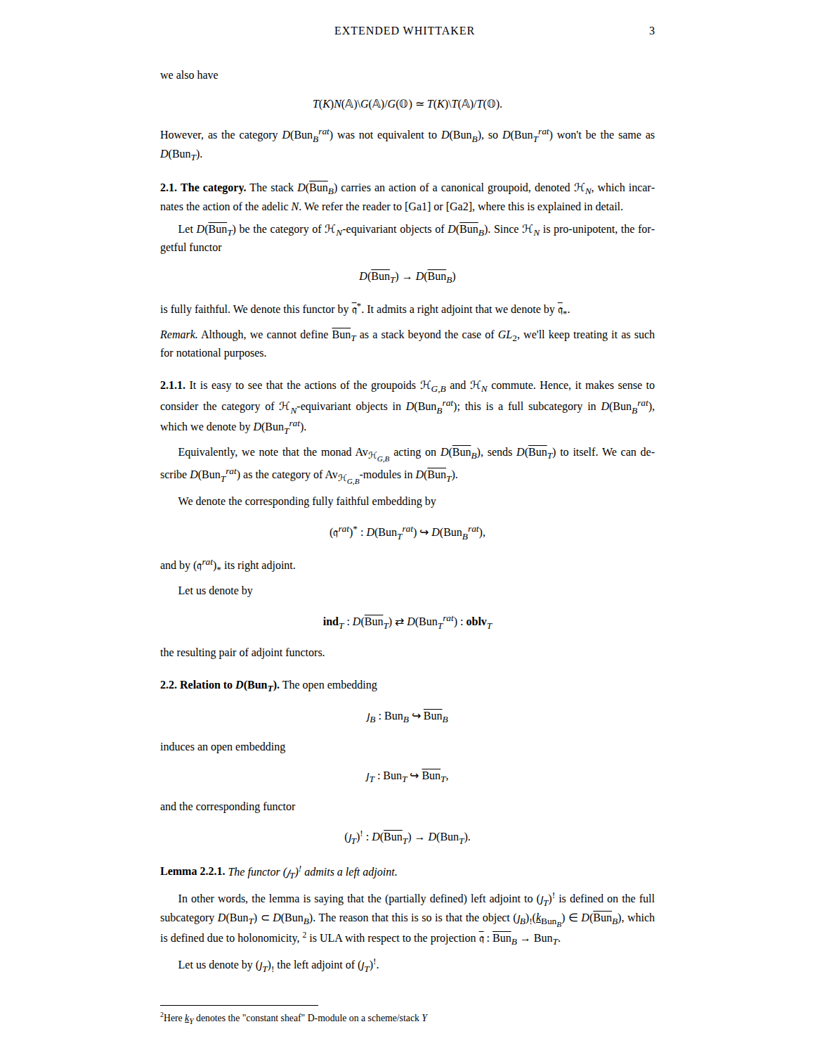EXTENDED WHITTAKER 3
we also have
T(K)N(𝔸)\G(𝔸)/G(𝕆) ≃ T(K)\T(𝔸)/T(𝕆).
However, as the category D(BunBrat) was not equivalent to D(BunB), so D(BunTrat) won't be the same as D(BunT).
2.1. The category. The stack D(BunB) carries an action of a canonical groupoid, denoted ℋN, which incarnates the action of the adelic N. We refer the reader to [Ga1] or [Ga2], where this is explained in detail.
Let D(BunT) be the category of ℋN-equivariant objects of D(BunB). Since ℋN is pro-unipotent, the forgetful functor
D(BunT) → D(BunB)
is fully faithful. We denote this functor by 𝔮*. It admits a right adjoint that we denote by 𝔮*.
Remark. Although, we cannot define BunT as a stack beyond the case of GL2, we'll keep treating it as such for notational purposes.
2.1.1. It is easy to see that the actions of the groupoids ℋG,B and ℋN commute. Hence, it makes sense to consider the category of ℋN-equivariant objects in D(BunBrat); this is a full subcategory in D(BunBrat), which we denote by D(BunTrat).
Equivalently, we note that the monad AvℋG,B acting on D(BunB), sends D(BunT) to itself. We can describe D(BunTrat) as the category of AvℋG,B-modules in D(BunT).
We denote the corresponding fully faithful embedding by
(𝔮rat)* : D(BunTrat) ↪ D(BunBrat),
and by (𝔮rat)* its right adjoint.
Let us denote by
indT : D(BunT) ⇄ D(BunTrat) : oblvT
the resulting pair of adjoint functors.
2.2. Relation to D(BunT). The open embedding
𝚥B : BunB ↪ BunB
induces an open embedding
𝚥T : BunT ↪ BunT,
and the corresponding functor
(𝚥T)! : D(BunT) → D(BunT).
Lemma 2.2.1. The functor (𝚥T)! admits a left adjoint.
In other words, the lemma is saying that the (partially defined) left adjoint to (𝚥T)! is defined on the full subcategory D(BunT) ⊂ D(BunB). The reason that this is so is that the object (𝚥B)!(kBunB) ∈ D(BunB), which is defined due to holonomicity, 2 is ULA with respect to the projection 𝔮 : BunB → BunT.
Let us denote by (𝚥T)! the left adjoint of (𝚥T)!.
2Here kY denotes the "constant sheaf" D-module on a scheme/stack Y